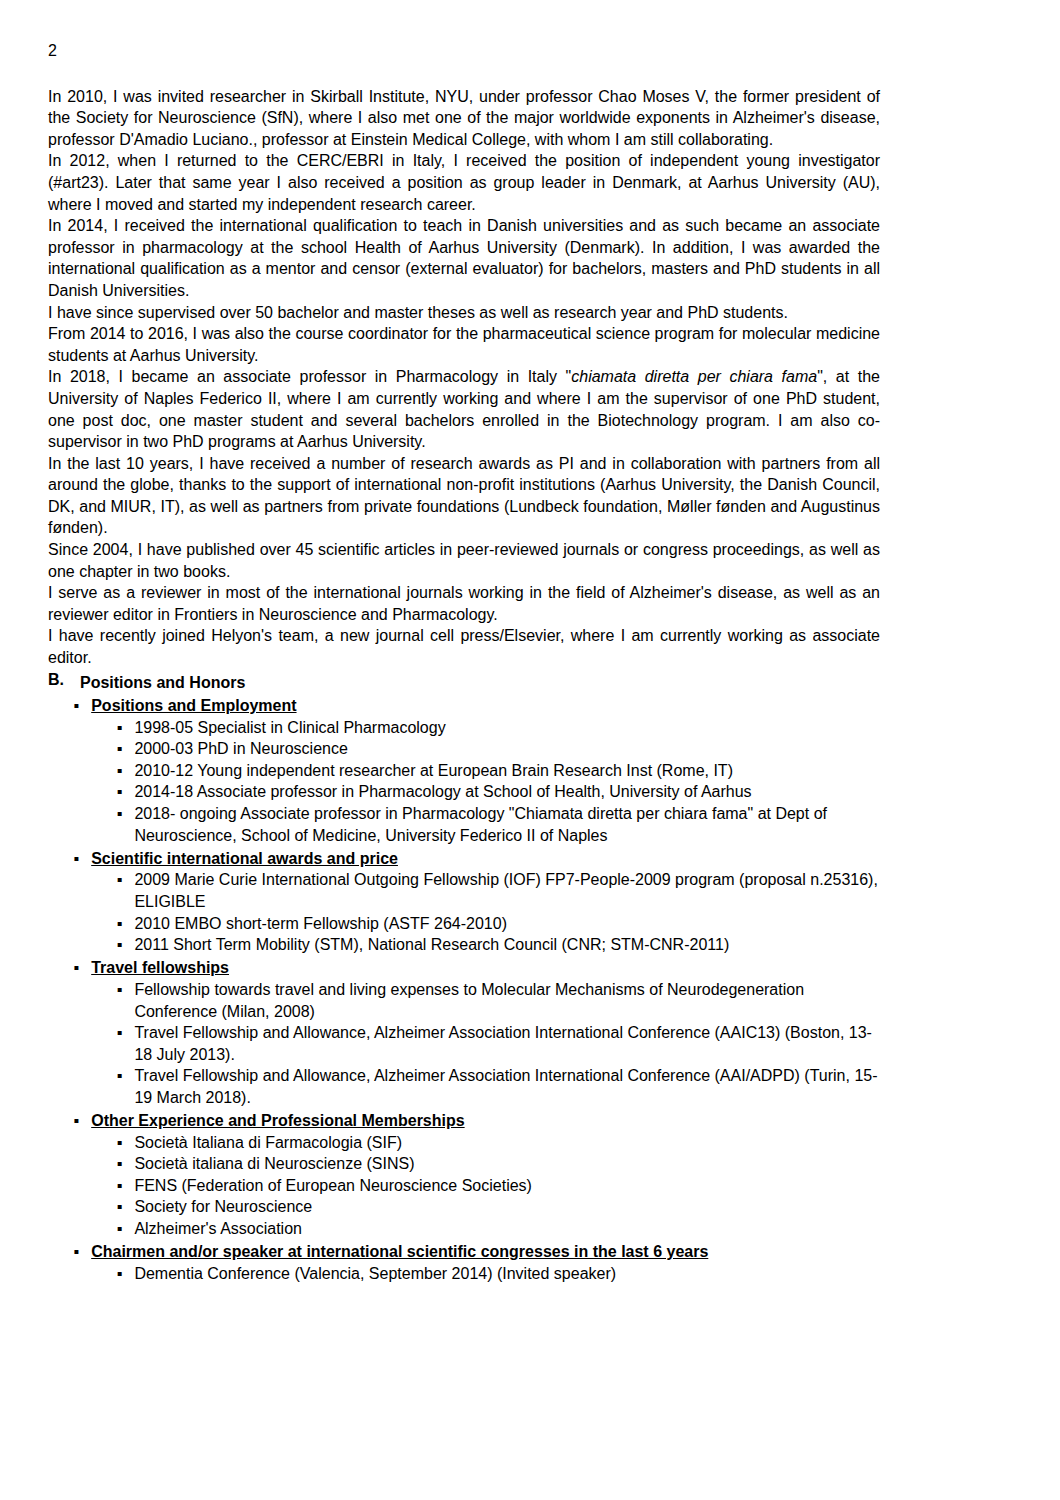2
In 2010, I was invited researcher in Skirball Institute, NYU, under professor Chao Moses V, the former president of the Society for Neuroscience (SfN), where I also met one of the major worldwide exponents in Alzheimer's disease, professor D'Amadio Luciano., professor at Einstein Medical College, with whom I am still collaborating.
In 2012, when I returned to the CERC/EBRI in Italy, I received the position of independent young investigator (#art23). Later that same year I also received a position as group leader in Denmark, at Aarhus University (AU), where I moved and started my independent research career.
In 2014, I received the international qualification to teach in Danish universities and as such became an associate professor in pharmacology at the school Health of Aarhus University (Denmark). In addition, I was awarded the international qualification as a mentor and censor (external evaluator) for bachelors, masters and PhD students in all Danish Universities.
I have since supervised over 50 bachelor and master theses as well as research year and PhD students.
From 2014 to 2016, I was also the course coordinator for the pharmaceutical science program for molecular medicine students at Aarhus University.
In 2018, I became an associate professor in Pharmacology in Italy "chiamata diretta per chiara fama", at the University of Naples Federico II, where I am currently working and where I am the supervisor of one PhD student, one post doc, one master student and several bachelors enrolled in the Biotechnology program. I am also co-supervisor in two PhD programs at Aarhus University.
In the last 10 years, I have received a number of research awards as PI and in collaboration with partners from all around the globe, thanks to the support of international non-profit institutions (Aarhus University, the Danish Council, DK, and MIUR, IT), as well as partners from private foundations (Lundbeck foundation, Møller fønden and Augustinus fønden).
Since 2004, I have published over 45 scientific articles in peer-reviewed journals or congress proceedings, as well as one chapter in two books.
I serve as a reviewer in most of the international journals working in the field of Alzheimer's disease, as well as an reviewer editor in Frontiers in Neuroscience and Pharmacology.
I have recently joined Helyon's team, a new journal cell press/Elsevier, where I am currently working as associate editor.
B. Positions and Honors
Positions and Employment
1998-05 Specialist in Clinical Pharmacology
2000-03 PhD in Neuroscience
2010-12 Young independent researcher at European Brain Research Inst (Rome, IT)
2014-18 Associate professor in Pharmacology at School of Health, University of Aarhus
2018- ongoing Associate professor in Pharmacology "Chiamata diretta per chiara fama" at Dept of Neuroscience, School of Medicine, University Federico II of Naples
Scientific international awards and price
2009 Marie Curie International Outgoing Fellowship (IOF) FP7-People-2009 program (proposal n.25316), ELIGIBLE
2010 EMBO short-term Fellowship (ASTF 264-2010)
2011 Short Term Mobility (STM), National Research Council (CNR; STM-CNR-2011)
Travel fellowships
Fellowship towards travel and living expenses to Molecular Mechanisms of Neurodegeneration Conference (Milan, 2008)
Travel Fellowship and Allowance, Alzheimer Association International Conference (AAIC13) (Boston, 13-18 July 2013).
Travel Fellowship and Allowance, Alzheimer Association International Conference (AAI/ADPD) (Turin, 15-19 March 2018).
Other Experience and Professional Memberships
Società Italiana di Farmacologia (SIF)
Società italiana di Neuroscienze (SINS)
FENS (Federation of European Neuroscience Societies)
Society for Neuroscience
Alzheimer's Association
Chairmen and/or speaker at international scientific congresses in the last 6 years
Dementia Conference (Valencia, September 2014) (Invited speaker)